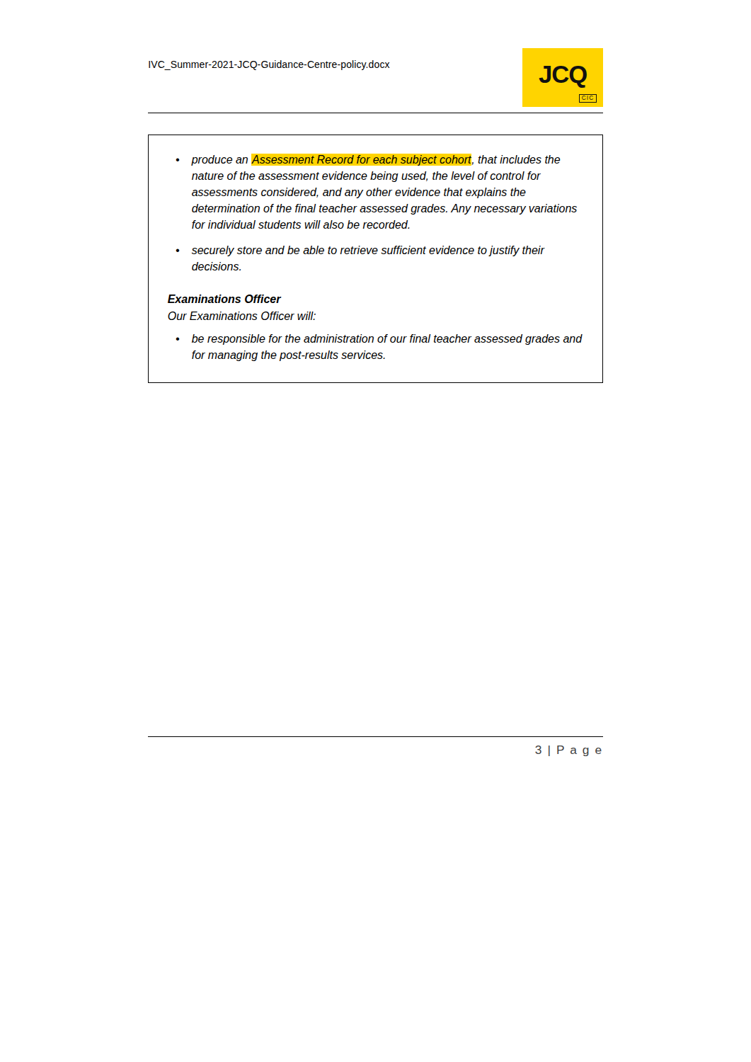IVC_Summer-2021-JCQ-Guidance-Centre-policy.docx
JCQ CIC
produce an Assessment Record for each subject cohort, that includes the nature of the assessment evidence being used, the level of control for assessments considered, and any other evidence that explains the determination of the final teacher assessed grades. Any necessary variations for individual students will also be recorded.
securely store and be able to retrieve sufficient evidence to justify their decisions.
Examinations Officer
Our Examinations Officer will:
be responsible for the administration of our final teacher assessed grades and for managing the post-results services.
3 | P a g e